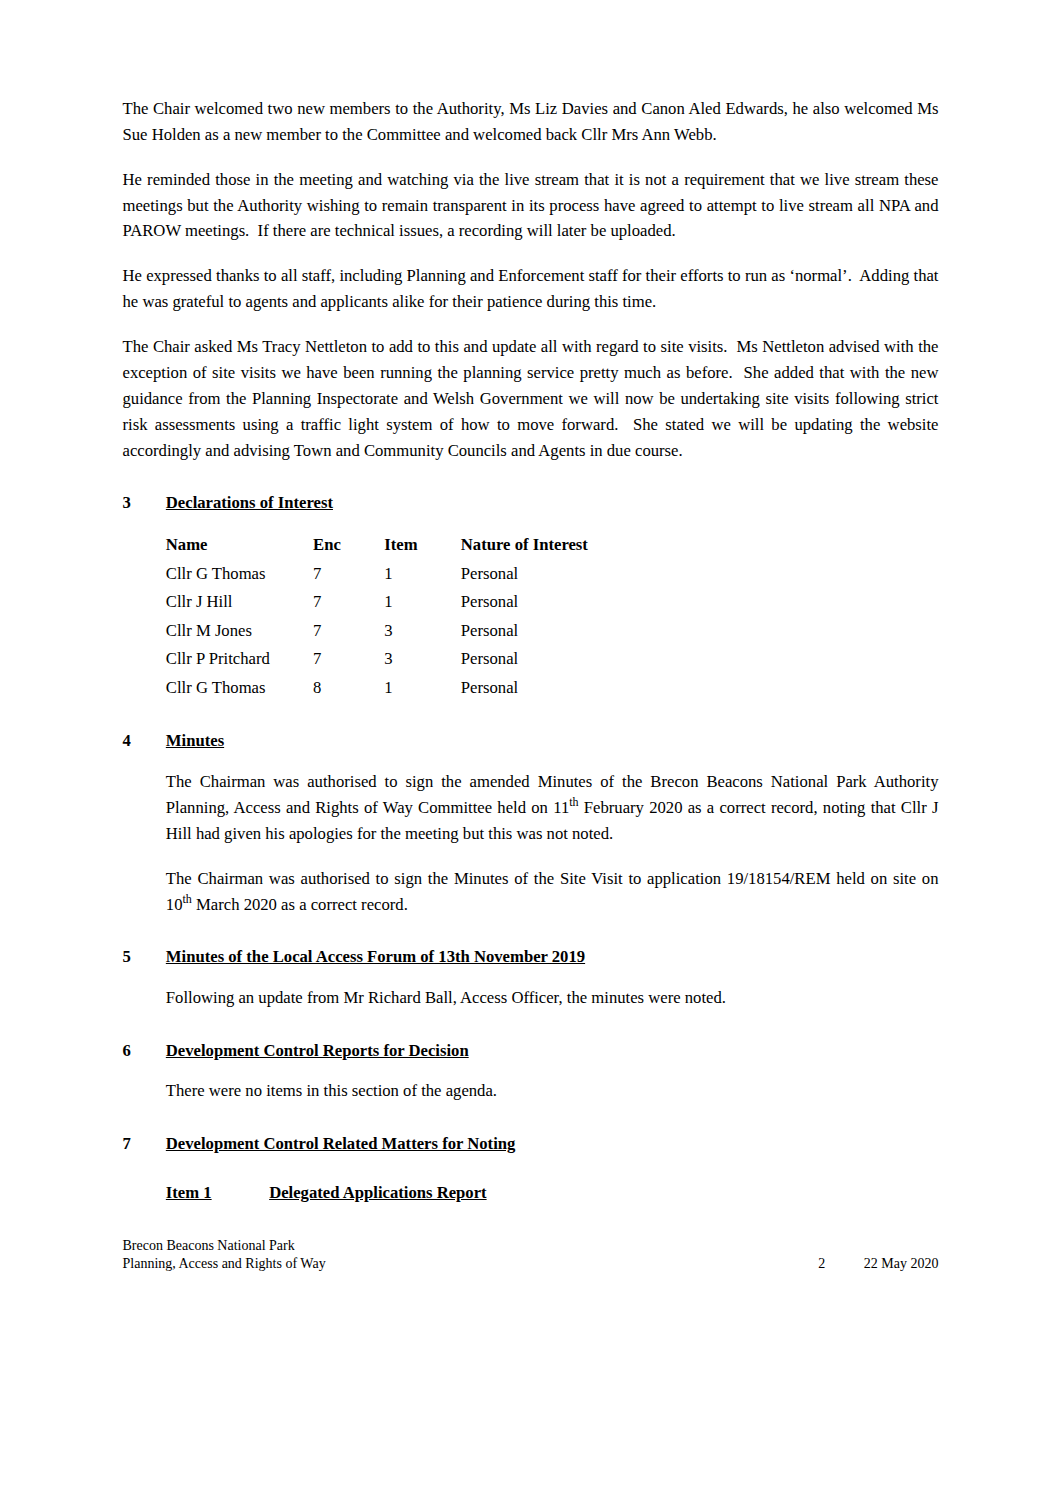The Chair welcomed two new members to the Authority, Ms Liz Davies and Canon Aled Edwards, he also welcomed Ms Sue Holden as a new member to the Committee and welcomed back Cllr Mrs Ann Webb.
He reminded those in the meeting and watching via the live stream that it is not a requirement that we live stream these meetings but the Authority wishing to remain transparent in its process have agreed to attempt to live stream all NPA and PAROW meetings. If there are technical issues, a recording will later be uploaded.
He expressed thanks to all staff, including Planning and Enforcement staff for their efforts to run as ‘normal’. Adding that he was grateful to agents and applicants alike for their patience during this time.
The Chair asked Ms Tracy Nettleton to add to this and update all with regard to site visits. Ms Nettleton advised with the exception of site visits we have been running the planning service pretty much as before. She added that with the new guidance from the Planning Inspectorate and Welsh Government we will now be undertaking site visits following strict risk assessments using a traffic light system of how to move forward. She stated we will be updating the website accordingly and advising Town and Community Councils and Agents in due course.
3
Declarations of Interest
| Name | Enc | Item | Nature of Interest |
| --- | --- | --- | --- |
| Cllr G Thomas | 7 | 1 | Personal |
| Cllr J Hill | 7 | 1 | Personal |
| Cllr M Jones | 7 | 3 | Personal |
| Cllr P Pritchard | 7 | 3 | Personal |
| Cllr G Thomas | 8 | 1 | Personal |
4
Minutes
The Chairman was authorised to sign the amended Minutes of the Brecon Beacons National Park Authority Planning, Access and Rights of Way Committee held on 11th February 2020 as a correct record, noting that Cllr J Hill had given his apologies for the meeting but this was not noted.
The Chairman was authorised to sign the Minutes of the Site Visit to application 19/18154/REM held on site on 10th March 2020 as a correct record.
5
Minutes of the Local Access Forum of 13th November 2019
Following an update from Mr Richard Ball, Access Officer, the minutes were noted.
6
Development Control Reports for Decision
There were no items in this section of the agenda.
7
Development Control Related Matters for Noting
Item 1
Delegated Applications Report
Brecon Beacons National Park
Planning, Access and Rights of Way
2
22 May 2020